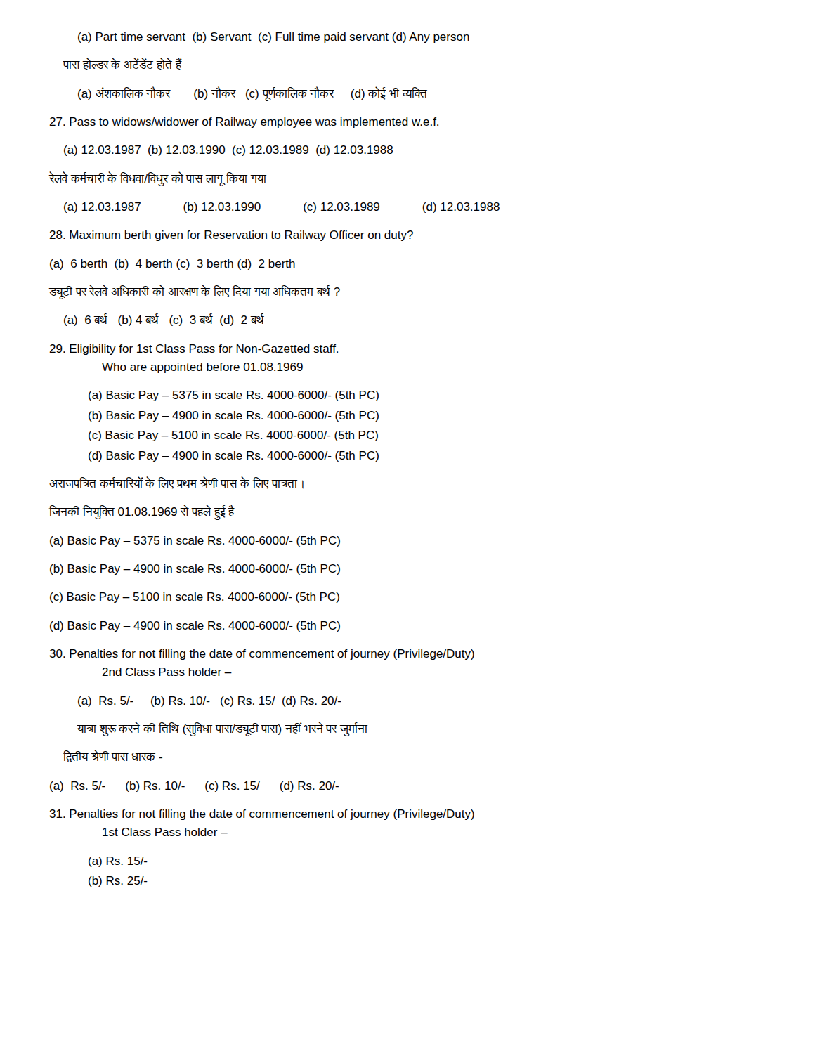(a) Part time servant (b) Servant (c) Full time paid servant (d) Any person
पास होल्डर के अटेंडेंट होते हैं
(a) अंशकालिक नौकर (b) नौकर (c) पूर्णकालिक नौकर (d) कोई भी व्यक्ति
27. Pass to widows/widower of Railway employee was implemented w.e.f.
(a) 12.03.1987 (b) 12.03.1990 (c) 12.03.1989 (d) 12.03.1988
रेलवे कर्मचारी के विधवा/विधुर को पास लागू किया गया
(a) 12.03.1987(b) 12.03.1990(c) 12.03.1989(d) 12.03.1988
28. Maximum berth given for Reservation to Railway Officer on duty?
(a) 6 berth (b) 4 berth (c) 3 berth (d) 2 berth
ड्यूटी पर रेलवे अधिकारी को आरक्षण के लिए दिया गया अधिकतम बर्थ ?
(a) 6 बर्थ (b) 4 बर्थ (c) 3 बर्थ (d) 2 बर्थ
29. Eligibility for 1st Class Pass for Non-Gazetted staff.
Who are appointed before 01.08.1969
(a) Basic Pay – 5375 in scale Rs. 4000-6000/- (5th PC)
(b) Basic Pay – 4900 in scale Rs. 4000-6000/- (5th PC)
(c) Basic Pay – 5100 in scale Rs. 4000-6000/- (5th PC)
(d) Basic Pay – 4900 in scale Rs. 4000-6000/- (5th PC)
अराजपत्रित कर्मचारियों के लिए प्रथम श्रेणी पास के लिए पात्रता।
जिनकी नियुक्ति 01.08.1969 से पहले हुई है
(a) Basic Pay – 5375 in scale Rs. 4000-6000/- (5th PC)
(b) Basic Pay – 4900 in scale Rs. 4000-6000/- (5th PC)
(c) Basic Pay – 5100 in scale Rs. 4000-6000/- (5th PC)
(d) Basic Pay – 4900 in scale Rs. 4000-6000/- (5th PC)
30. Penalties for not filling the date of commencement of journey (Privilege/Duty)
2nd Class Pass holder –
(a) Rs. 5/- (b) Rs. 10/- (c) Rs. 15/ (d) Rs. 20/-
यात्रा शुरू करने की तिथि (सुविधा पास/ड्यूटी पास) नहीं भरने पर जुर्माना
द्वितीय श्रेणी पास धारक -
(a) Rs. 5/-(b) Rs. 10/-(c) Rs. 15/(d) Rs. 20/-
31. Penalties for not filling the date of commencement of journey (Privilege/Duty)
1st Class Pass holder –
(a) Rs. 15/-
(b) Rs. 25/-